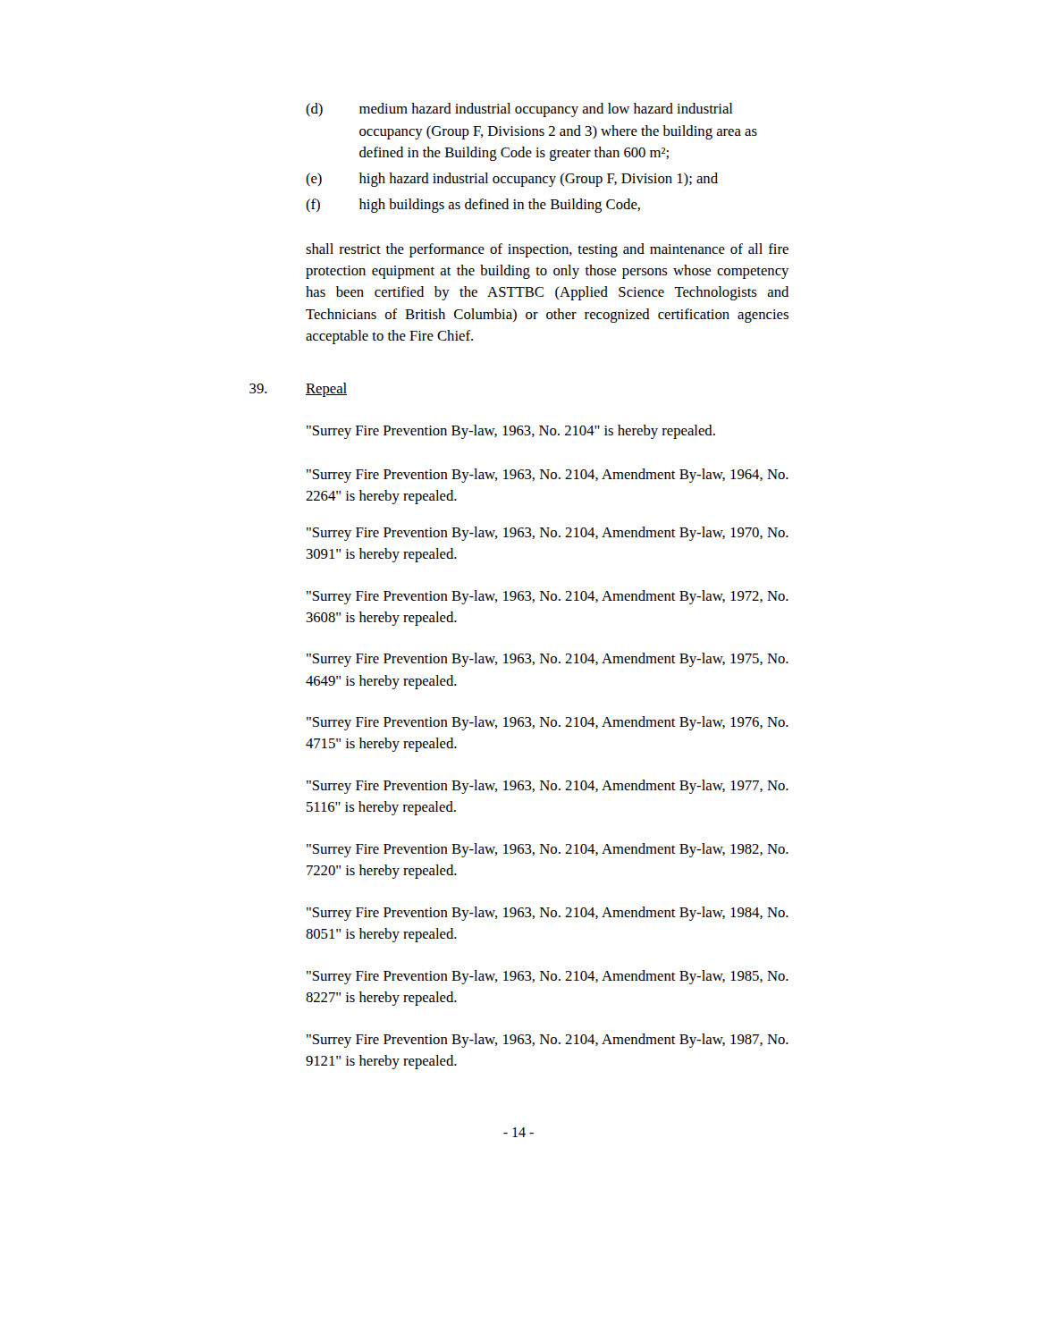(d)
medium hazard industrial occupancy and low hazard industrial occupancy (Group F, Divisions 2 and 3) where the building area as defined in the Building Code is greater than 600 m²;
(e)
high hazard industrial occupancy (Group F, Division 1); and
(f)
high buildings as defined in the Building Code,
shall restrict the performance of inspection, testing and maintenance of all fire protection equipment at the building to only those persons whose competency has been certified by the ASTTBC (Applied Science Technologists and Technicians of British Columbia) or other recognized certification agencies acceptable to the Fire Chief.
39.
Repeal
"Surrey Fire Prevention By-law, 1963, No. 2104" is hereby repealed.
"Surrey Fire Prevention By-law, 1963, No. 2104, Amendment By-law, 1964, No. 2264" is hereby repealed.
"Surrey Fire Prevention By-law, 1963, No. 2104, Amendment By-law, 1970, No. 3091" is hereby repealed.
"Surrey Fire Prevention By-law, 1963, No. 2104, Amendment By-law, 1972, No. 3608" is hereby repealed.
"Surrey Fire Prevention By-law, 1963, No. 2104, Amendment By-law, 1975, No. 4649" is hereby repealed.
"Surrey Fire Prevention By-law, 1963, No. 2104, Amendment By-law, 1976, No. 4715" is hereby repealed.
"Surrey Fire Prevention By-law, 1963, No. 2104, Amendment By-law, 1977, No. 5116" is hereby repealed.
"Surrey Fire Prevention By-law, 1963, No. 2104, Amendment By-law, 1982, No. 7220" is hereby repealed.
"Surrey Fire Prevention By-law, 1963, No. 2104, Amendment By-law, 1984, No. 8051" is hereby repealed.
"Surrey Fire Prevention By-law, 1963, No. 2104, Amendment By-law, 1985, No. 8227" is hereby repealed.
"Surrey Fire Prevention By-law, 1963, No. 2104, Amendment By-law, 1987, No. 9121" is hereby repealed.
- 14 -